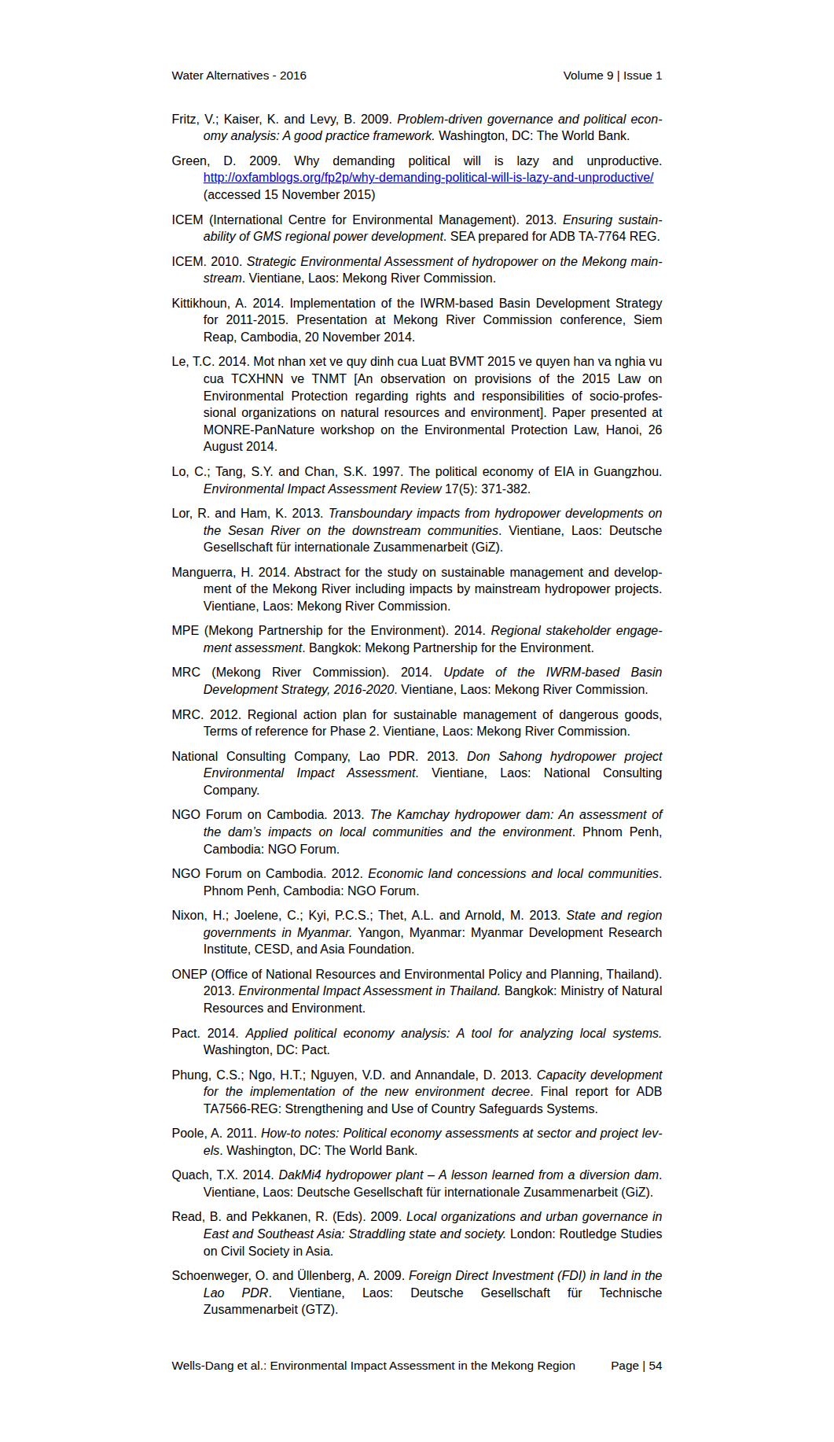Water Alternatives - 2016
Volume 9 | Issue 1
Fritz, V.; Kaiser, K. and Levy, B. 2009. Problem-driven governance and political economy analysis: A good practice framework. Washington, DC: The World Bank.
Green, D. 2009. Why demanding political will is lazy and unproductive. http://oxfamblogs.org/fp2p/why-demanding-political-will-is-lazy-and-unproductive/ (accessed 15 November 2015)
ICEM (International Centre for Environmental Management). 2013. Ensuring sustainability of GMS regional power development. SEA prepared for ADB TA-7764 REG.
ICEM. 2010. Strategic Environmental Assessment of hydropower on the Mekong mainstream. Vientiane, Laos: Mekong River Commission.
Kittikhoun, A. 2014. Implementation of the IWRM-based Basin Development Strategy for 2011-2015. Presentation at Mekong River Commission conference, Siem Reap, Cambodia, 20 November 2014.
Le, T.C. 2014. Mot nhan xet ve quy dinh cua Luat BVMT 2015 ve quyen han va nghia vu cua TCXHNN ve TNMT [An observation on provisions of the 2015 Law on Environmental Protection regarding rights and responsibilities of socio-professional organizations on natural resources and environment]. Paper presented at MONRE-PanNature workshop on the Environmental Protection Law, Hanoi, 26 August 2014.
Lo, C.; Tang, S.Y. and Chan, S.K. 1997. The political economy of EIA in Guangzhou. Environmental Impact Assessment Review 17(5): 371-382.
Lor, R. and Ham, K. 2013. Transboundary impacts from hydropower developments on the Sesan River on the downstream communities. Vientiane, Laos: Deutsche Gesellschaft für internationale Zusammenarbeit (GiZ).
Manguerra, H. 2014. Abstract for the study on sustainable management and development of the Mekong River including impacts by mainstream hydropower projects. Vientiane, Laos: Mekong River Commission.
MPE (Mekong Partnership for the Environment). 2014. Regional stakeholder engagement assessment. Bangkok: Mekong Partnership for the Environment.
MRC (Mekong River Commission). 2014. Update of the IWRM-based Basin Development Strategy, 2016-2020. Vientiane, Laos: Mekong River Commission.
MRC. 2012. Regional action plan for sustainable management of dangerous goods, Terms of reference for Phase 2. Vientiane, Laos: Mekong River Commission.
National Consulting Company, Lao PDR. 2013. Don Sahong hydropower project Environmental Impact Assessment. Vientiane, Laos: National Consulting Company.
NGO Forum on Cambodia. 2013. The Kamchay hydropower dam: An assessment of the dam’s impacts on local communities and the environment. Phnom Penh, Cambodia: NGO Forum.
NGO Forum on Cambodia. 2012. Economic land concessions and local communities. Phnom Penh, Cambodia: NGO Forum.
Nixon, H.; Joelene, C.; Kyi, P.C.S.; Thet, A.L. and Arnold, M. 2013. State and region governments in Myanmar. Yangon, Myanmar: Myanmar Development Research Institute, CESD, and Asia Foundation.
ONEP (Office of National Resources and Environmental Policy and Planning, Thailand). 2013. Environmental Impact Assessment in Thailand. Bangkok: Ministry of Natural Resources and Environment.
Pact. 2014. Applied political economy analysis: A tool for analyzing local systems. Washington, DC: Pact.
Phung, C.S.; Ngo, H.T.; Nguyen, V.D. and Annandale, D. 2013. Capacity development for the implementation of the new environment decree. Final report for ADB TA7566-REG: Strengthening and Use of Country Safeguards Systems.
Poole, A. 2011. How-to notes: Political economy assessments at sector and project levels. Washington, DC: The World Bank.
Quach, T.X. 2014. DakMi4 hydropower plant – A lesson learned from a diversion dam. Vientiane, Laos: Deutsche Gesellschaft für internationale Zusammenarbeit (GiZ).
Read, B. and Pekkanen, R. (Eds). 2009. Local organizations and urban governance in East and Southeast Asia: Straddling state and society. London: Routledge Studies on Civil Society in Asia.
Schoenweger, O. and Üllenberg, A. 2009. Foreign Direct Investment (FDI) in land in the Lao PDR. Vientiane, Laos: Deutsche Gesellschaft für Technische Zusammenarbeit (GTZ).
Wells-Dang et al.: Environmental Impact Assessment in the Mekong Region
Page | 54